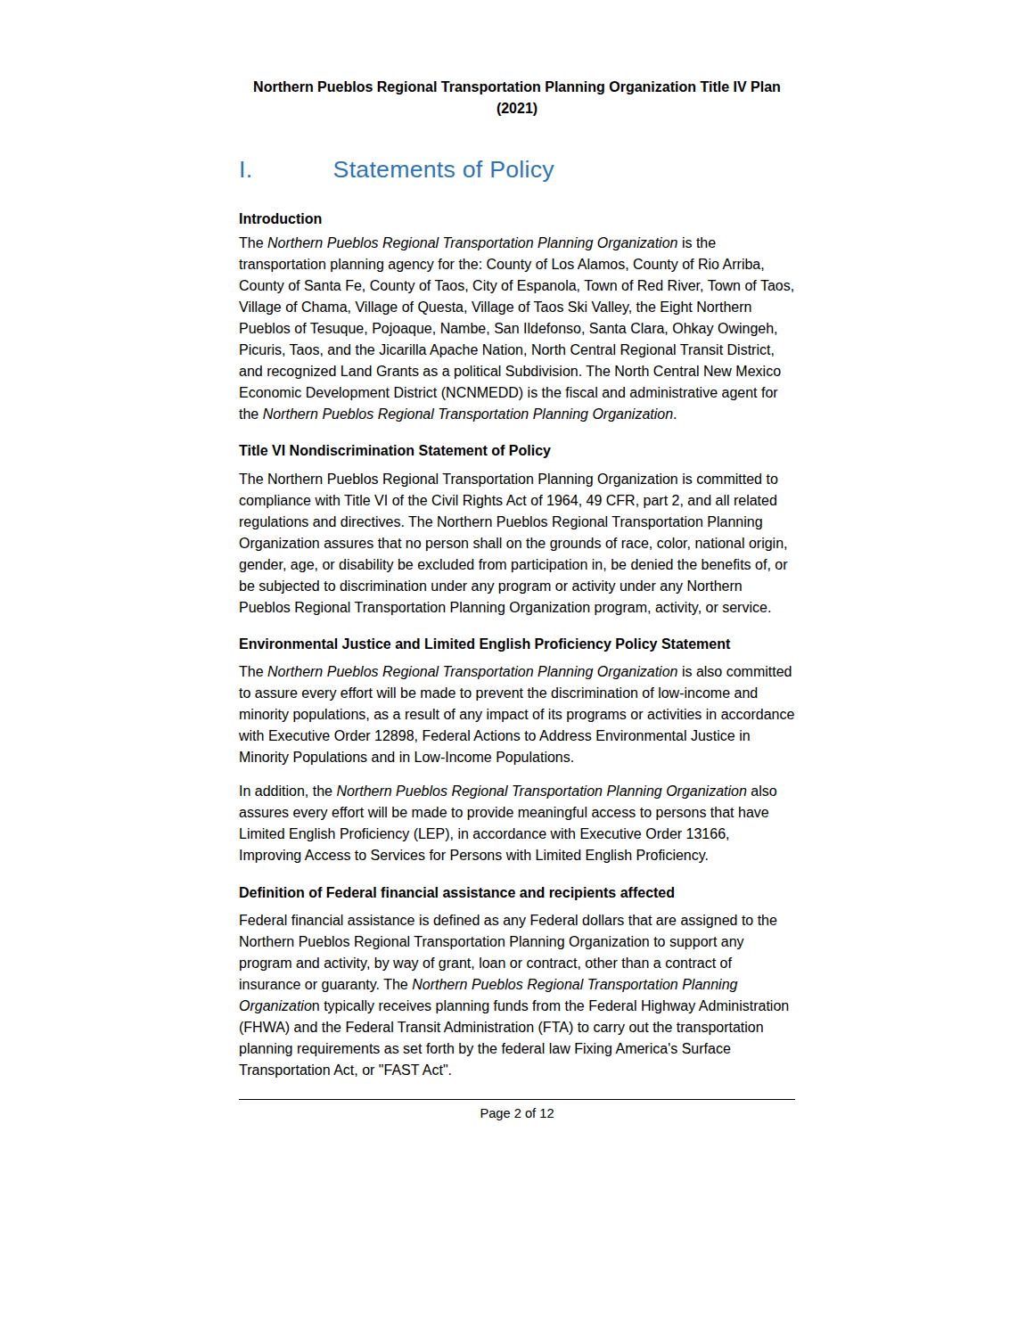Northern Pueblos Regional Transportation Planning Organization Title IV Plan (2021)
I. Statements of Policy
Introduction
The Northern Pueblos Regional Transportation Planning Organization is the transportation planning agency for the: County of Los Alamos, County of Rio Arriba, County of Santa Fe, County of Taos, City of Espanola, Town of Red River, Town of Taos, Village of Chama, Village of Questa, Village of Taos Ski Valley, the Eight Northern Pueblos of Tesuque, Pojoaque, Nambe, San Ildefonso, Santa Clara, Ohkay Owingeh, Picuris, Taos, and the Jicarilla Apache Nation, North Central Regional Transit District, and recognized Land Grants as a political Subdivision. The North Central New Mexico Economic Development District (NCNMEDD) is the fiscal and administrative agent for the Northern Pueblos Regional Transportation Planning Organization.
Title VI Nondiscrimination Statement of Policy
The Northern Pueblos Regional Transportation Planning Organization is committed to compliance with Title VI of the Civil Rights Act of 1964, 49 CFR, part 2, and all related regulations and directives. The Northern Pueblos Regional Transportation Planning Organization assures that no person shall on the grounds of race, color, national origin, gender, age, or disability be excluded from participation in, be denied the benefits of, or be subjected to discrimination under any program or activity under any Northern Pueblos Regional Transportation Planning Organization program, activity, or service.
Environmental Justice and Limited English Proficiency Policy Statement
The Northern Pueblos Regional Transportation Planning Organization is also committed to assure every effort will be made to prevent the discrimination of low-income and minority populations, as a result of any impact of its programs or activities in accordance with Executive Order 12898, Federal Actions to Address Environmental Justice in Minority Populations and in Low-Income Populations.
In addition, the Northern Pueblos Regional Transportation Planning Organization also assures every effort will be made to provide meaningful access to persons that have Limited English Proficiency (LEP), in accordance with Executive Order 13166, Improving Access to Services for Persons with Limited English Proficiency.
Definition of Federal financial assistance and recipients affected
Federal financial assistance is defined as any Federal dollars that are assigned to the Northern Pueblos Regional Transportation Planning Organization to support any program and activity, by way of grant, loan or contract, other than a contract of insurance or guaranty. The Northern Pueblos Regional Transportation Planning Organization typically receives planning funds from the Federal Highway Administration (FHWA) and the Federal Transit Administration (FTA) to carry out the transportation planning requirements as set forth by the federal law Fixing America's Surface Transportation Act, or "FAST Act".
Page 2 of 12